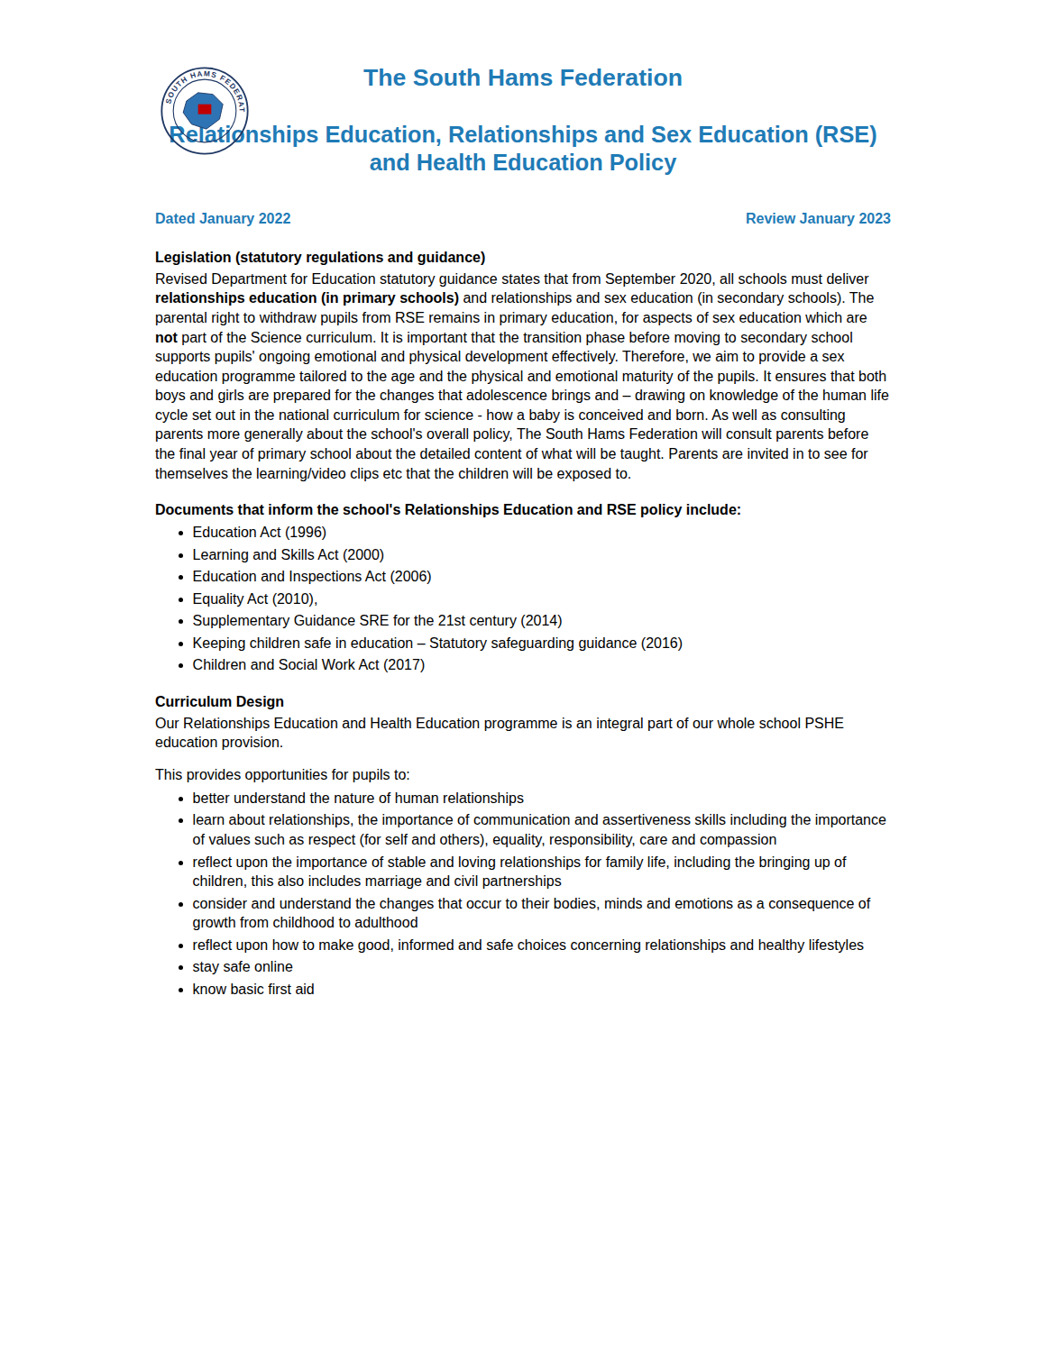SOUTH HAMS FEDERATION
The South Hams Federation
Relationships Education, Relationships and Sex Education (RSE)
and Health Education Policy
Dated January 2022 Review January 2023
Legislation (statutory regulations and guidance)
Revised Department for Education statutory guidance states that from September 2020, all schools must deliver relationships education (in primary schools) and relationships and sex education (in secondary schools). The parental right to withdraw pupils from RSE remains in primary education, for aspects of sex education which are not part of the Science curriculum. It is important that the transition phase before moving to secondary school supports pupils' ongoing emotional and physical development effectively. Therefore, we aim to provide a sex education programme tailored to the age and the physical and emotional maturity of the pupils. It ensures that both boys and girls are prepared for the changes that adolescence brings and – drawing on knowledge of the human life cycle set out in the national curriculum for science - how a baby is conceived and born. As well as consulting parents more generally about the school's overall policy, The South Hams Federation will consult parents before the final year of primary school about the detailed content of what will be taught. Parents are invited in to see for themselves the learning/video clips etc that the children will be exposed to.
Documents that inform the school's Relationships Education and RSE policy include:
Education Act (1996)
Learning and Skills Act (2000)
Education and Inspections Act (2006)
Equality Act (2010),
Supplementary Guidance SRE for the 21st century (2014)
Keeping children safe in education – Statutory safeguarding guidance (2016)
Children and Social Work Act (2017)
Curriculum Design
Our Relationships Education and Health Education programme is an integral part of our whole school PSHE education provision.
This provides opportunities for pupils to:
better understand the nature of human relationships
learn about relationships, the importance of communication and assertiveness skills including the importance of values such as respect (for self and others), equality, responsibility, care and compassion
reflect upon the importance of stable and loving relationships for family life, including the bringing up of children, this also includes marriage and civil partnerships
consider and understand the changes that occur to their bodies, minds and emotions as a consequence of growth from childhood to adulthood
reflect upon how to make good, informed and safe choices concerning relationships and healthy lifestyles
stay safe online
know basic first aid